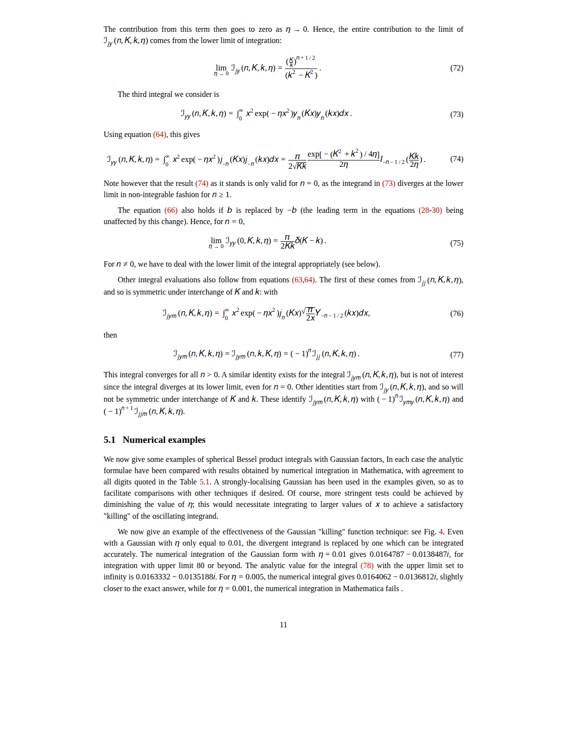The contribution from this term then goes to zero as η→0. Hence, the entire contribution to the limit of ℐjy(n,K,k,η) comes from the lower limit of integration:
limη→0 ℐjy (n,K,k,η) = (Kk)n+1/2 (k2−K2) .
(72)
The third integral we consider is
ℐyy (n,K,k,η) = ∫0∞ x2 exp(−ηx2) yn(Kx) yn(kx) dx.
(73)
Using equation (64), this gives
ℐyy (n,K,k,η) = ∫0∞ x2 exp(−ηx2) j−n(Kx) j−n(kx) dx = π2Kk exp[−(K2+k2)/4η] 2η I−n−1/2 (Kk2η) .
(74)
Note however that the result (74) as it stands is only valid for n=0, as the integrand in (73) diverges at the lower limit in non-integrable fashion for n≥1.
The equation (66) also holds if b is replaced by −b (the leading term in the equations (28-30) being unaffected by this change). Hence, for n=0,
limη→0 ℐyy (0,K,k,η) = π2Kk δ(K−k).
(75)
For n≠0, we have to deal with the lower limit of the integral appropriately (see below).
Other integral evaluations also follow from equations (63,64). The first of these comes from ℐjj(n,K,k,η), and so is symmetric under interchange of K and k: with
ℐjym (n,K,k,η) = ∫0∞ x2 exp(−ηx2) jn(Kx) π2x Y−n−1/2 (kx)dx,
(76)
then
ℐjym (n,K,k,η) = ℐjym (n,k,K,η) = (−1)n ℐjj (n,K,k,η).
(77)
This integral converges for all n>0. A similar identity exists for the integral ℐjym(n,K,k,η), but is not of interest since the integral diverges at its lower limit, even for n=0. Other identities start from ℐjy(n,K,k,η), and so will not be symmetric under interchange of K and k. These identify ℐjym(n,K,k,η) with (−1)nℐymy(n,K,k,η) and (−1)n+1ℐjjm(n,K,k,η).
5.1 Numerical examples
We now give some examples of spherical Bessel product integrals with Gaussian factors, In each case the analytic formulae have been compared with results obtained by numerical integration in Mathematica, with agreement to all digits quoted in the Table 5.1. A strongly-localising Gaussian has been used in the examples given, so as to facilitate comparisons with other techniques if desired. Of course, more stringent tests could be achieved by diminishing the value of η; this would necessitate integrating to larger values of x to achieve a satisfactory "killing" of the oscillating integrand.
We now give an example of the effectiveness of the Gaussian "killing" function technique: see Fig. 4. Even with a Gaussian with η only equal to 0.01, the divergent integrand is replaced by one which can be integrated accurately. The numerical integration of the Gaussian form with η=0.01 gives 0.0164787−0.0138487i, for integration with upper limit 80 or beyond. The analytic value for the integral (78) with the upper limit set to infinity is 0.0163332−0.0135188i. For η=0.005, the numerical integral gives 0.0164062−0.0136812i, slightly closer to the exact answer, while for η=0.001, the numerical integration in Mathematica fails .
11